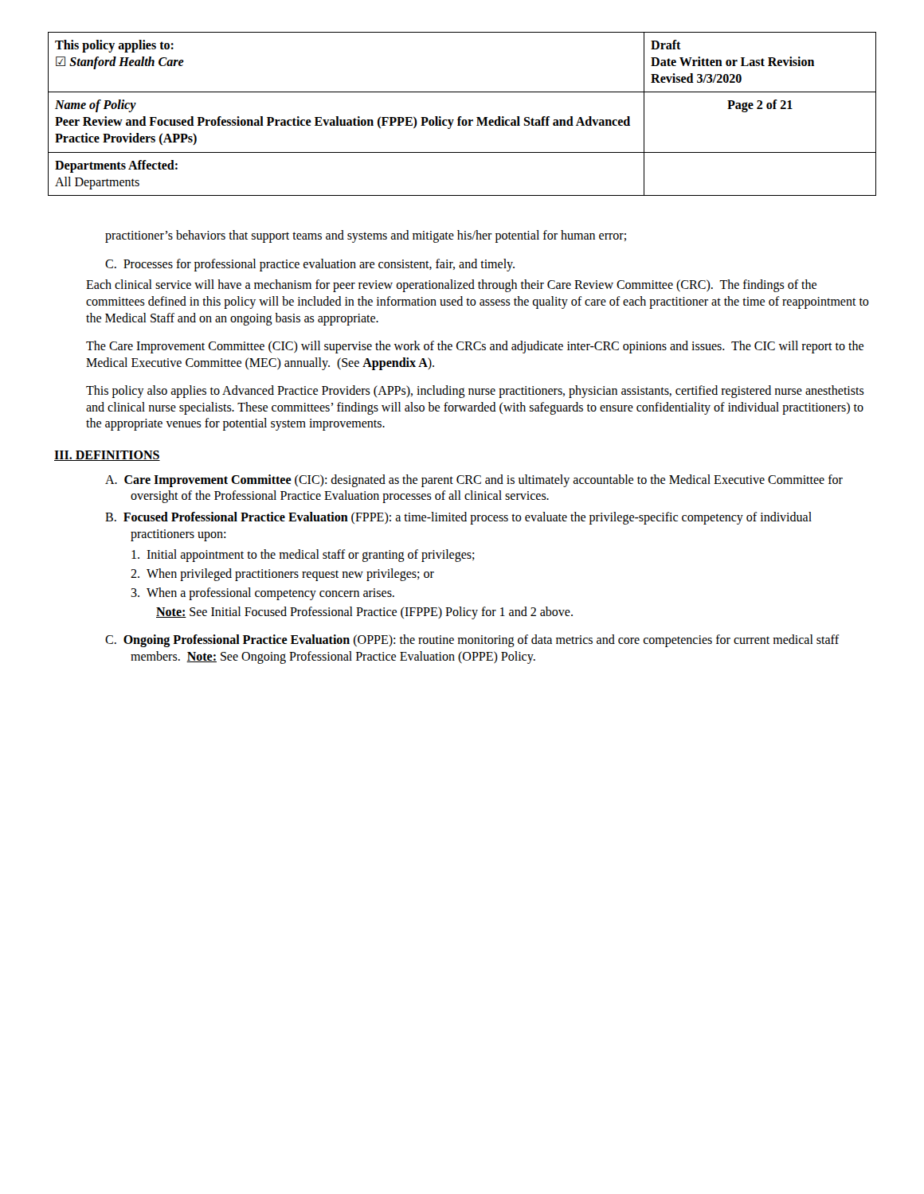| This policy applies to: ☑ Stanford Health Care | Draft Date Written or Last Revision Revised 3/3/2020 |
| Name of Policy Peer Review and Focused Professional Practice Evaluation (FPPE) Policy for Medical Staff and Advanced Practice Providers (APPs) | Page 2 of 21 |
| Departments Affected: All Departments | |
practitioner’s behaviors that support teams and systems and mitigate his/her potential for human error;
C. Processes for professional practice evaluation are consistent, fair, and timely.
Each clinical service will have a mechanism for peer review operationalized through their Care Review Committee (CRC). The findings of the committees defined in this policy will be included in the information used to assess the quality of care of each practitioner at the time of reappointment to the Medical Staff and on an ongoing basis as appropriate.
The Care Improvement Committee (CIC) will supervise the work of the CRCs and adjudicate inter-CRC opinions and issues. The CIC will report to the Medical Executive Committee (MEC) annually. (See Appendix A).
This policy also applies to Advanced Practice Providers (APPs), including nurse practitioners, physician assistants, certified registered nurse anesthetists and clinical nurse specialists. These committees’ findings will also be forwarded (with safeguards to ensure confidentiality of individual practitioners) to the appropriate venues for potential system improvements.
III. DEFINITIONS
A. Care Improvement Committee (CIC): designated as the parent CRC and is ultimately accountable to the Medical Executive Committee for oversight of the Professional Practice Evaluation processes of all clinical services.
B. Focused Professional Practice Evaluation (FPPE): a time-limited process to evaluate the privilege-specific competency of individual practitioners upon:
1. Initial appointment to the medical staff or granting of privileges;
2. When privileged practitioners request new privileges; or
3. When a professional competency concern arises.
Note: See Initial Focused Professional Practice (IFPPE) Policy for 1 and 2 above.
C. Ongoing Professional Practice Evaluation (OPPE): the routine monitoring of data metrics and core competencies for current medical staff members. Note: See Ongoing Professional Practice Evaluation (OPPE) Policy.